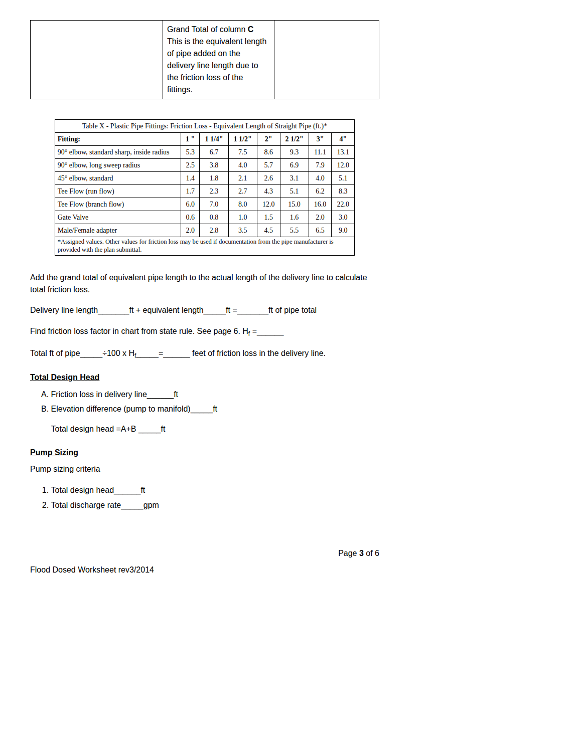| | Grand Total of column C This is the equivalent length of pipe added on the delivery line length due to the friction loss of the fittings. | |
| Table X - Plastic Pipe Fittings: Friction Loss - Equivalent Length of Straight Pipe (ft.)* |
| --- |
| Fitting: | 1 " | 1 1/4" | 1 1/2" | 2" | 2 1/2" | 3" | 4" |
| 90° elbow, standard sharp, inside radius | 5.3 | 6.7 | 7.5 | 8.6 | 9.3 | 11.1 | 13.1 |
| 90° elbow, long sweep radius | 2.5 | 3.8 | 4.0 | 5.7 | 6.9 | 7.9 | 12.0 |
| 45° elbow, standard | 1.4 | 1.8 | 2.1 | 2.6 | 3.1 | 4.0 | 5.1 |
| Tee Flow (run flow) | 1.7 | 2.3 | 2.7 | 4.3 | 5.1 | 6.2 | 8.3 |
| Tee Flow (branch flow) | 6.0 | 7.0 | 8.0 | 12.0 | 15.0 | 16.0 | 22.0 |
| Gate Valve | 0.6 | 0.8 | 1.0 | 1.5 | 1.6 | 2.0 | 3.0 |
| Male/Female adapter | 2.0 | 2.8 | 3.5 | 4.5 | 5.5 | 6.5 | 9.0 |
| *Assigned values. Other values for friction loss may be used if documentation from the pipe manufacturer is provided with the plan submittal. |
Add the grand total of equivalent pipe length to the actual length of the delivery line to calculate total friction loss.
Delivery line length_______ft + equivalent length_____ft =_______ft of pipe total
Find friction loss factor in chart from state rule. See page 6. Hf =______
Total ft of pipe_____÷100 x Hf_____=______ feet of friction loss in the delivery line.
Total Design Head
Friction loss in delivery line______ft
Elevation difference (pump to manifold)_____ft
Total design head =A+B _____ft
Pump Sizing
Pump sizing criteria
Total design head______ft
Total discharge rate_____gpm
Page 3 of 6
Flood Dosed Worksheet rev3/2014